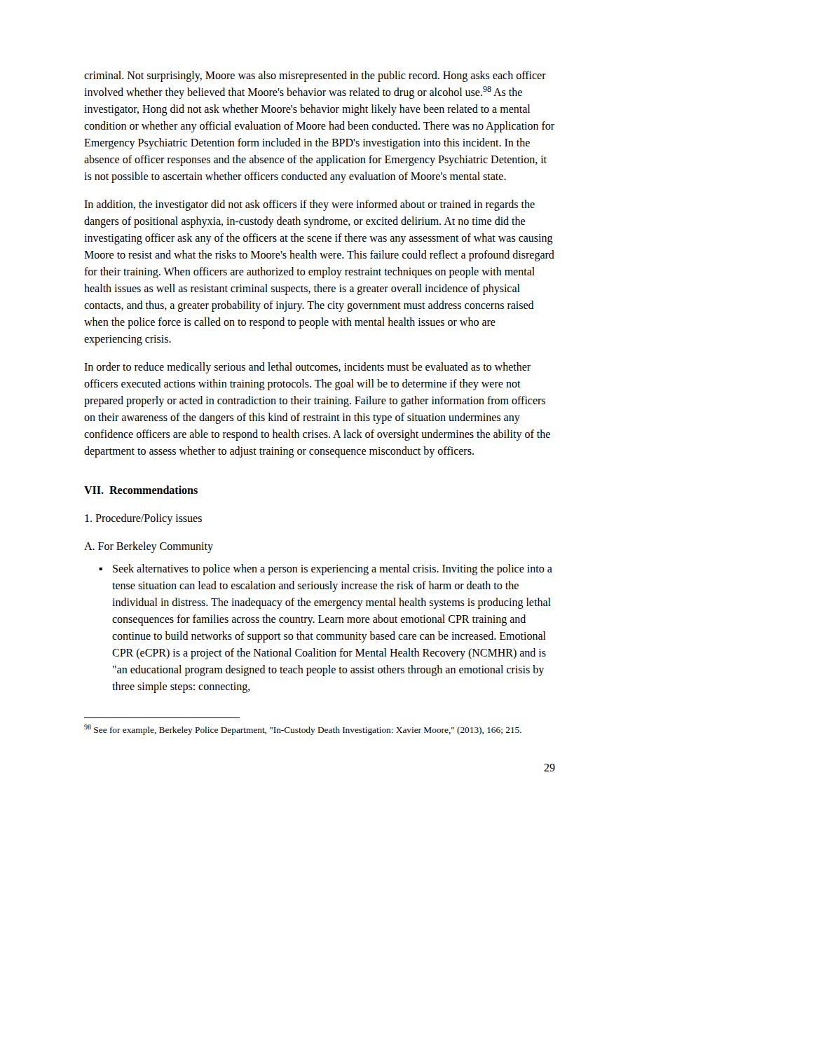criminal. Not surprisingly, Moore was also misrepresented in the public record. Hong asks each officer involved whether they believed that Moore's behavior was related to drug or alcohol use.98 As the investigator, Hong did not ask whether Moore's behavior might likely have been related to a mental condition or whether any official evaluation of Moore had been conducted. There was no Application for Emergency Psychiatric Detention form included in the BPD's investigation into this incident. In the absence of officer responses and the absence of the application for Emergency Psychiatric Detention, it is not possible to ascertain whether officers conducted any evaluation of Moore's mental state.
In addition, the investigator did not ask officers if they were informed about or trained in regards the dangers of positional asphyxia, in-custody death syndrome, or excited delirium. At no time did the investigating officer ask any of the officers at the scene if there was any assessment of what was causing Moore to resist and what the risks to Moore's health were. This failure could reflect a profound disregard for their training. When officers are authorized to employ restraint techniques on people with mental health issues as well as resistant criminal suspects, there is a greater overall incidence of physical contacts, and thus, a greater probability of injury. The city government must address concerns raised when the police force is called on to respond to people with mental health issues or who are experiencing crisis.
In order to reduce medically serious and lethal outcomes, incidents must be evaluated as to whether officers executed actions within training protocols. The goal will be to determine if they were not prepared properly or acted in contradiction to their training. Failure to gather information from officers on their awareness of the dangers of this kind of restraint in this type of situation undermines any confidence officers are able to respond to health crises. A lack of oversight undermines the ability of the department to assess whether to adjust training or consequence misconduct by officers.
VII. Recommendations
1. Procedure/Policy issues
A. For Berkeley Community
Seek alternatives to police when a person is experiencing a mental crisis. Inviting the police into a tense situation can lead to escalation and seriously increase the risk of harm or death to the individual in distress. The inadequacy of the emergency mental health systems is producing lethal consequences for families across the country. Learn more about emotional CPR training and continue to build networks of support so that community based care can be increased. Emotional CPR (eCPR) is a project of the National Coalition for Mental Health Recovery (NCMHR) and is "an educational program designed to teach people to assist others through an emotional crisis by three simple steps: connecting,
98 See for example, Berkeley Police Department, "In-Custody Death Investigation: Xavier Moore," (2013), 166; 215.
29